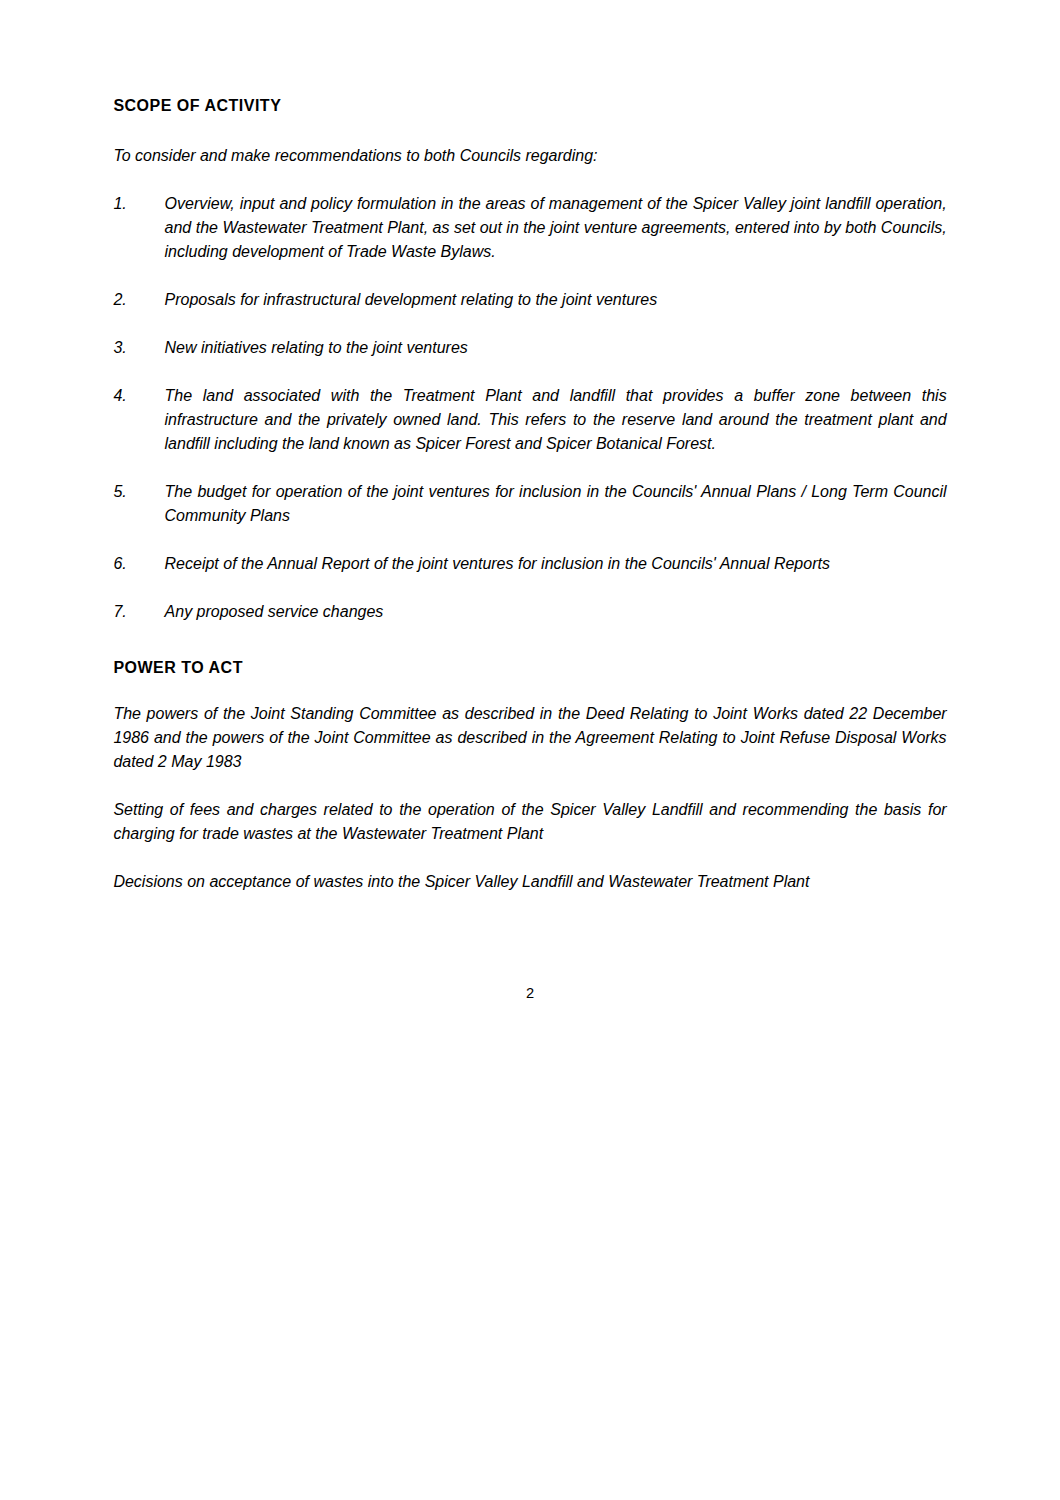Scope of Activity
To consider and make recommendations to both Councils regarding:
1. Overview, input and policy formulation in the areas of management of the Spicer Valley joint landfill operation, and the Wastewater Treatment Plant, as set out in the joint venture agreements, entered into by both Councils, including development of Trade Waste Bylaws.
2. Proposals for infrastructural development relating to the joint ventures
3. New initiatives relating to the joint ventures
4. The land associated with the Treatment Plant and landfill that provides a buffer zone between this infrastructure and the privately owned land. This refers to the reserve land around the treatment plant and landfill including the land known as Spicer Forest and Spicer Botanical Forest.
5. The budget for operation of the joint ventures for inclusion in the Councils' Annual Plans / Long Term Council Community Plans
6. Receipt of the Annual Report of the joint ventures for inclusion in the Councils' Annual Reports
7. Any proposed service changes
Power to Act
The powers of the Joint Standing Committee as described in the Deed Relating to Joint Works dated 22 December 1986 and the powers of the Joint Committee as described in the Agreement Relating to Joint Refuse Disposal Works dated 2 May 1983
Setting of fees and charges related to the operation of the Spicer Valley Landfill and recommending the basis for charging for trade wastes at the Wastewater Treatment Plant
Decisions on acceptance of wastes into the Spicer Valley Landfill and Wastewater Treatment Plant
2